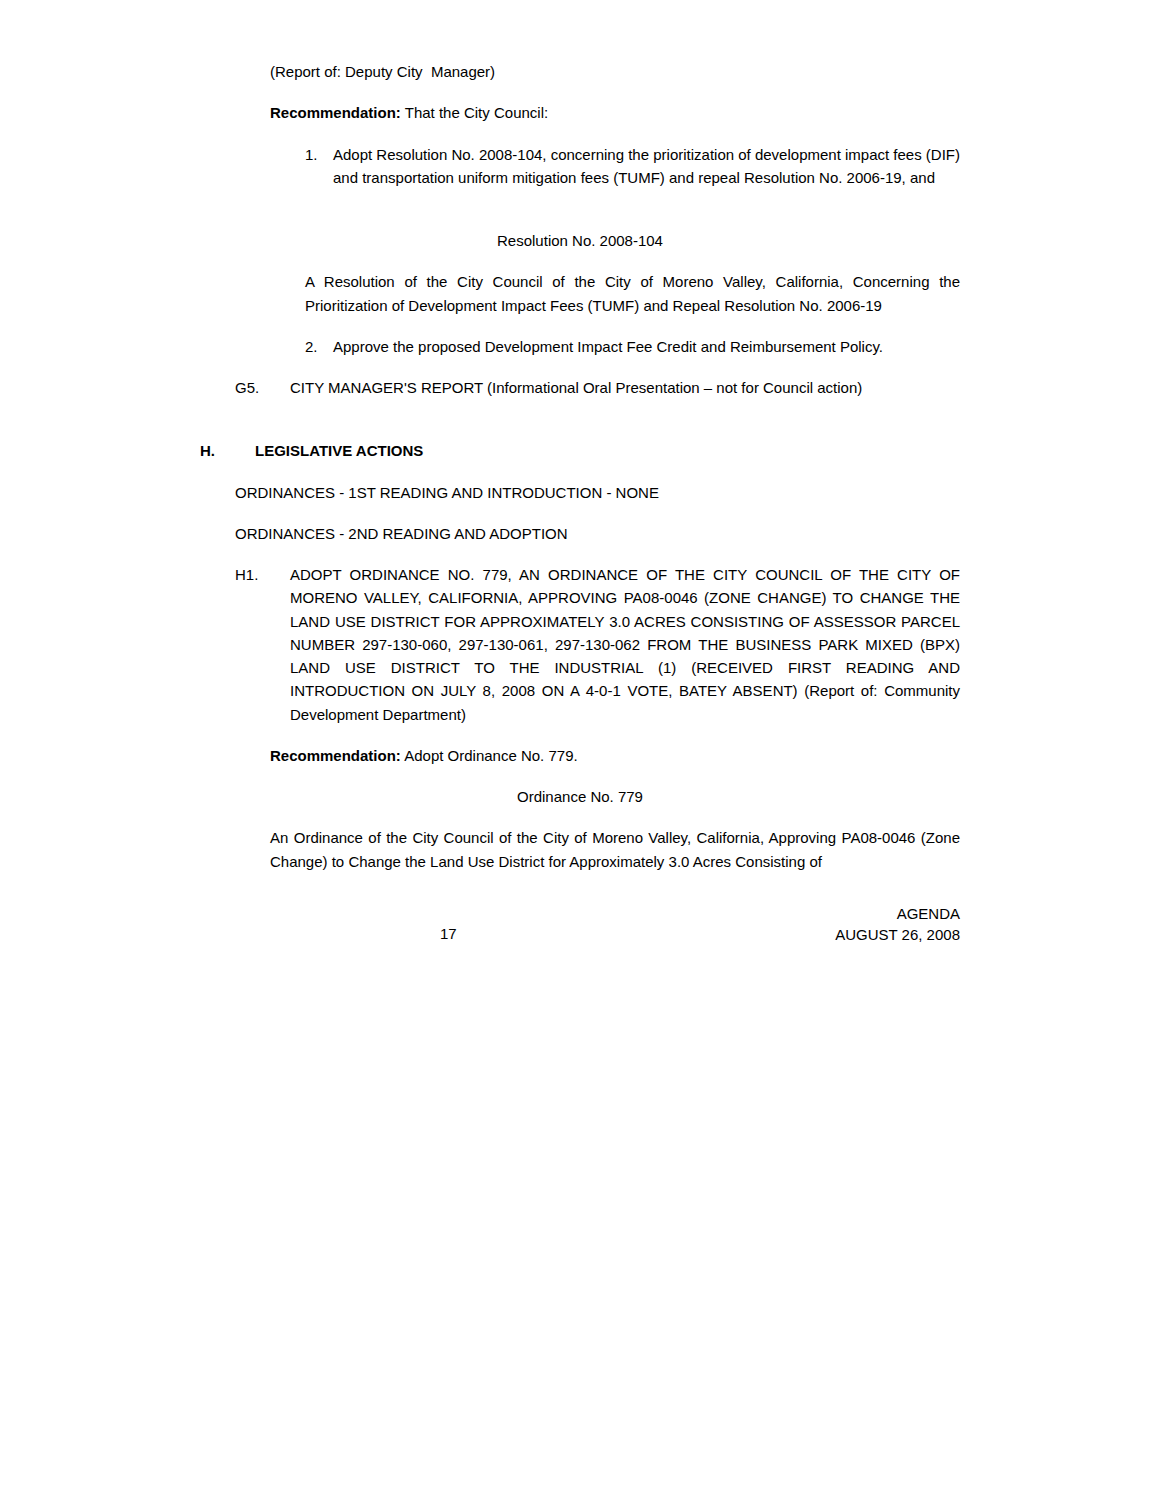(Report of: Deputy City Manager)
Recommendation: That the City Council:
1.
Adopt Resolution No. 2008-104, concerning the prioritization of development impact fees (DIF) and transportation uniform mitigation fees (TUMF) and repeal Resolution No. 2006-19, and
Resolution No. 2008-104
A Resolution of the City Council of the City of Moreno Valley, California, Concerning the Prioritization of Development Impact Fees (TUMF) and Repeal Resolution No. 2006-19
2.
Approve the proposed Development Impact Fee Credit and Reimbursement Policy.
G5.
CITY MANAGER'S REPORT (Informational Oral Presentation – not for Council action)
H.
LEGISLATIVE ACTIONS
ORDINANCES - 1ST READING AND INTRODUCTION - NONE
ORDINANCES - 2ND READING AND ADOPTION
H1.
ADOPT ORDINANCE NO. 779, AN ORDINANCE OF THE CITY COUNCIL OF THE CITY OF MORENO VALLEY, CALIFORNIA, APPROVING PA08-0046 (ZONE CHANGE) TO CHANGE THE LAND USE DISTRICT FOR APPROXIMATELY 3.0 ACRES CONSISTING OF ASSESSOR PARCEL NUMBER 297-130-060, 297-130-061, 297-130-062 FROM THE BUSINESS PARK MIXED (BPX) LAND USE DISTRICT TO THE INDUSTRIAL (1) (RECEIVED FIRST READING AND INTRODUCTION ON JULY 8, 2008 ON A 4-0-1 VOTE, BATEY ABSENT) (Report of: Community Development Department)
Recommendation: Adopt Ordinance No. 779.
Ordinance No. 779
An Ordinance of the City Council of the City of Moreno Valley, California, Approving PA08-0046 (Zone Change) to Change the Land Use District for Approximately 3.0 Acres Consisting of
17
AGENDA
AUGUST 26, 2008